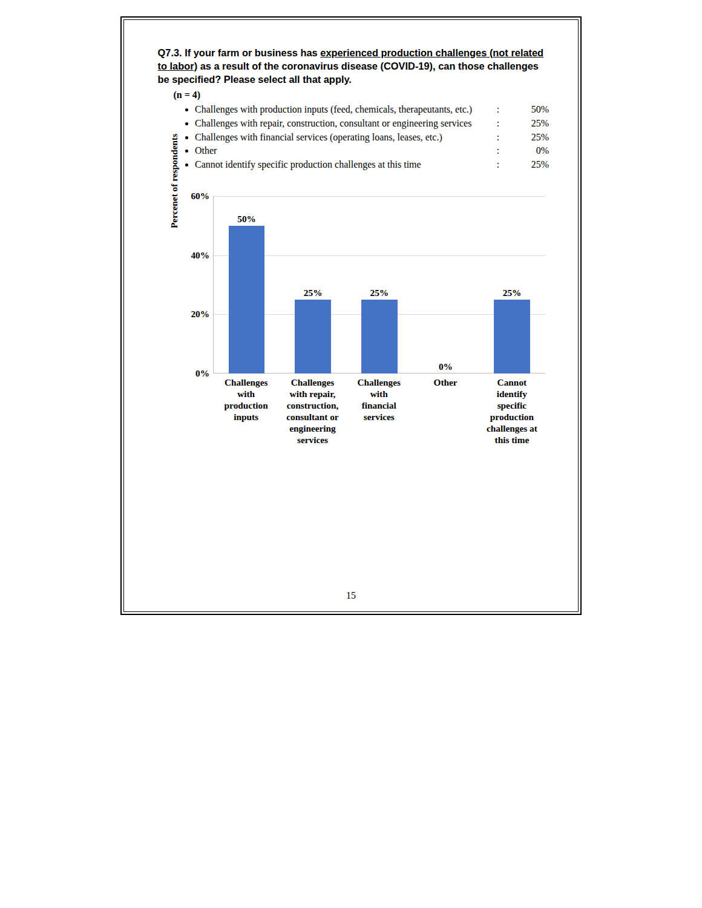Q7.3. If your farm or business has experienced production challenges (not related to labor) as a result of the coronavirus disease (COVID-19), can those challenges be specified? Please select all that apply.
(n = 4)
Challenges with production inputs (feed, chemicals, therapeutants, etc.) : 50%
Challenges with repair, construction, consultant or engineering services : 25%
Challenges with financial services (operating loans, leases, etc.) : 25%
Other : 0%
Cannot identify specific production challenges at this time : 25%
Percenet of respondents
60%
40%
20%
0%
50%
25%
25%
0%
25%
Challenges with production inputs
Challenges with repair, construction, consultant or engineering services
Challenges with financial services
Other
Cannot identify specific production challenges at this time
15